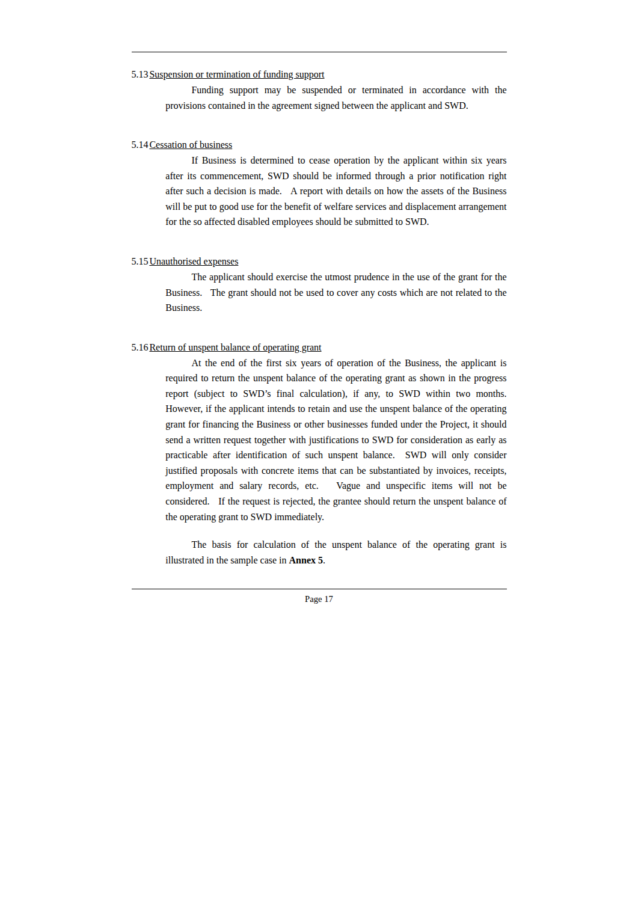5.13
Suspension or termination of funding support
Funding support may be suspended or terminated in accordance with the provisions contained in the agreement signed between the applicant and SWD.
5.14
Cessation of business
If Business is determined to cease operation by the applicant within six years after its commencement, SWD should be informed through a prior notification right after such a decision is made. A report with details on how the assets of the Business will be put to good use for the benefit of welfare services and displacement arrangement for the so affected disabled employees should be submitted to SWD.
5.15
Unauthorised expenses
The applicant should exercise the utmost prudence in the use of the grant for the Business. The grant should not be used to cover any costs which are not related to the Business.
5.16
Return of unspent balance of operating grant
At the end of the first six years of operation of the Business, the applicant is required to return the unspent balance of the operating grant as shown in the progress report (subject to SWD’s final calculation), if any, to SWD within two months. However, if the applicant intends to retain and use the unspent balance of the operating grant for financing the Business or other businesses funded under the Project, it should send a written request together with justifications to SWD for consideration as early as practicable after identification of such unspent balance. SWD will only consider justified proposals with concrete items that can be substantiated by invoices, receipts, employment and salary records, etc. Vague and unspecific items will not be considered. If the request is rejected, the grantee should return the unspent balance of the operating grant to SWD immediately.
The basis for calculation of the unspent balance of the operating grant is illustrated in the sample case in Annex 5.
Page 17